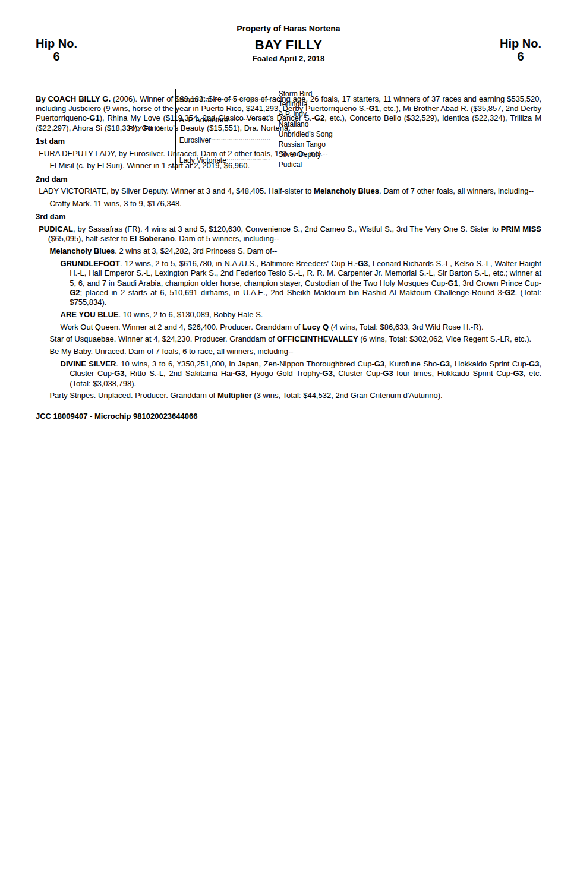Property of Haras Nortena
Hip No.
6
Hip No.
6
BAY FILLY
Foaled April 2, 2018
| BAY FILLY | | Storm Cat .............................. | Storm Bird |
| Terlingua |
| A. P. Adventure ..................... | A.P. Indy |
| Nataliano |
| | Eurosilver .............................. | Unbridled's Song |
| Russian Tango |
| Lady Victoriate ...................... | Silver Deputy |
| Pudical |
spacer
By COACH BILLY G. (2006). Winner of $63,183. Sire of 5 crops of racing age, 26 foals, 17 starters, 11 winners of 37 races and earning $535,520, including Justiciero (9 wins, horse of the year in Puerto Rico, $241,293, Derby Puertorriqueno S.-G1, etc.), Mi Brother Abad R. ($35,857, 2nd Derby Puertorriqueno-G1), Rhina My Love ($119,354, 2nd Clasico Verset's Dancer S.-G2, etc.), Concerto Bello ($32,529), Identica ($22,324), Trilliza M ($22,297), Ahora Si ($18,334), Concerto's Beauty ($15,551), Dra. Nortena.
1st dam
EURA DEPUTY LADY, by Eurosilver. Unraced. Dam of 2 other foals, 1 to race, incl.--
El Misil (c. by El Suri). Winner in 1 start at 2, 2019, $6,960.
2nd dam
LADY VICTORIATE, by Silver Deputy. Winner at 3 and 4, $48,405. Half-sister to Melancholy Blues. Dam of 7 other foals, all winners, including--
Crafty Mark. 11 wins, 3 to 9, $176,348.
3rd dam
PUDICAL, by Sassafras (FR). 4 wins at 3 and 5, $120,630, Convenience S., 2nd Cameo S., Wistful S., 3rd The Very One S. Sister to PRIM MISS ($65,095), half-sister to El Soberano. Dam of 5 winners, including--
Melancholy Blues. 2 wins at 3, $24,282, 3rd Princess S. Dam of--
GRUNDLEFOOT. 12 wins, 2 to 5, $616,780, in N.A./U.S., Baltimore Breeders' Cup H.-G3, Leonard Richards S.-L, Kelso S.-L, Walter Haight H.-L, Hail Emperor S.-L, Lexington Park S., 2nd Federico Tesio S.-L, R. R. M. Carpenter Jr. Memorial S.-L, Sir Barton S.-L, etc.; winner at 5, 6, and 7 in Saudi Arabia, champion older horse, champion stayer, Custodian of the Two Holy Mosques Cup-G1, 3rd Crown Prince Cup-G2; placed in 2 starts at 6, 510,691 dirhams, in U.A.E., 2nd Sheikh Maktoum bin Rashid Al Maktoum Challenge-Round 3-G2. (Total: $755,834).
ARE YOU BLUE. 10 wins, 2 to 6, $130,089, Bobby Hale S.
Work Out Queen. Winner at 2 and 4, $26,400. Producer. Granddam of Lucy Q (4 wins, Total: $86,633, 3rd Wild Rose H.-R).
Star of Usquaebae. Winner at 4, $24,230. Producer. Granddam of OFFICEINTHEVALLEY (6 wins, Total: $302,062, Vice Regent S.-LR, etc.).
Be My Baby. Unraced. Dam of 7 foals, 6 to race, all winners, including--
DIVINE SILVER. 10 wins, 3 to 6, ¥350,251,000, in Japan, Zen-Nippon Thoroughbred Cup-G3, Kurofune Sho-G3, Hokkaido Sprint Cup-G3, Cluster Cup-G3, Ritto S.-L, 2nd Sakitama Hai-G3, Hyogo Gold Trophy-G3, Cluster Cup-G3 four times, Hokkaido Sprint Cup-G3, etc. (Total: $3,038,798).
Party Stripes. Unplaced. Producer. Granddam of Multiplier (3 wins, Total: $44,532, 2nd Gran Criterium d'Autunno).
JCC 18009407 - Microchip 981020023644066